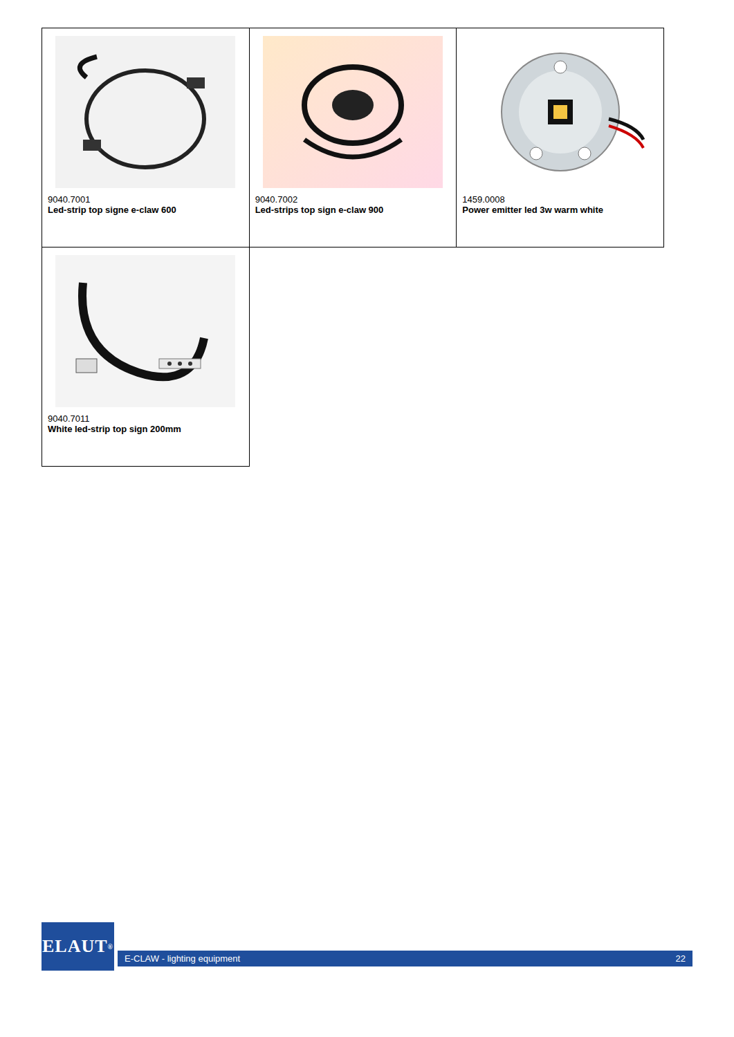| 9040.7001 Led-strip top signe e-claw 600 | 9040.7002 Led-strips top sign e-claw 900 | 1459.0008 Power emitter led 3w warm white |
| 9040.7011 White led-strip top sign 200mm | | |
ELAUT®
E-CLAW - lighting equipment 22